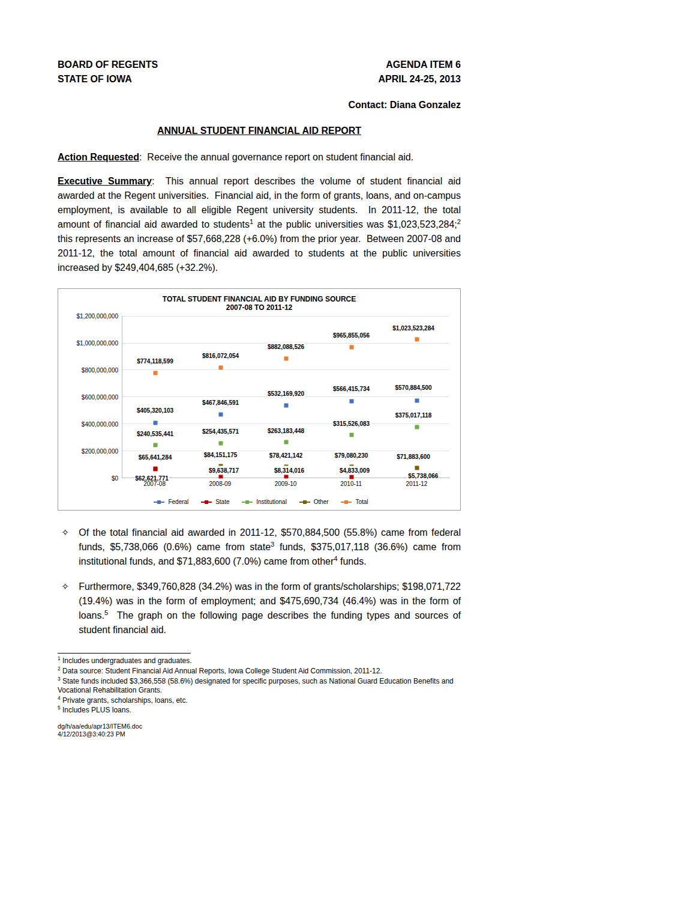BOARD OF REGENTS
STATE OF IOWA
AGENDA ITEM 6
APRIL 24-25, 2013
Contact: Diana Gonzalez
ANNUAL STUDENT FINANCIAL AID REPORT
Action Requested: Receive the annual governance report on student financial aid.
Executive Summary: This annual report describes the volume of student financial aid awarded at the Regent universities. Financial aid, in the form of grants, loans, and on-campus employment, is available to all eligible Regent university students. In 2011-12, the total amount of financial aid awarded to students1 at the public universities was $1,023,523,284;2 this represents an increase of $57,668,228 (+6.0%) from the prior year. Between 2007-08 and 2011-12, the total amount of financial aid awarded to students at the public universities increased by $249,404,685 (+32.2%).
TOTAL STUDENT FINANCIAL AID BY FUNDING SOURCE
2007-08 TO 2011-12
$1,200,000,000
$1,000,000,000
$800,000,000
$600,000,000
$400,000,000
$200,000,000
$0
$774,118,599
$816,072,054
$882,088,526
$965,855,056
$1,023,523,284
$405,320,103
$467,846,591
$532,169,920
$566,415,734
$570,884,500
$240,535,441
$254,435,571
$263,183,448
$315,526,083
$375,017,118
$65,641,284
$84,151,175
$78,421,142
$79,080,230
$71,883,600
$62,621,771
$9,638,717
$8,314,016
$4,833,009
$5,738,066
2007-08
2008-09
2009-10
2010-11
2011-12
Federal State Institutional Other Total
Of the total financial aid awarded in 2011-12, $570,884,500 (55.8%) came from federal funds, $5,738,066 (0.6%) came from state3 funds, $375,017,118 (36.6%) came from institutional funds, and $71,883,600 (7.0%) came from other4 funds.
Furthermore, $349,760,828 (34.2%) was in the form of grants/scholarships; $198,071,722 (19.4%) was in the form of employment; and $475,690,734 (46.4%) was in the form of loans.5 The graph on the following page describes the funding types and sources of student financial aid.
1 Includes undergraduates and graduates.
2 Data source: Student Financial Aid Annual Reports, Iowa College Student Aid Commission, 2011-12.
3 State funds included $3,366,558 (58.6%) designated for specific purposes, such as National Guard Education Benefits and Vocational Rehabilitation Grants.
4 Private grants, scholarships, loans, etc.
5 Includes PLUS loans.
dg/h/aa/edu/apr13/ITEM6.doc
4/12/2013@3:40:23 PM